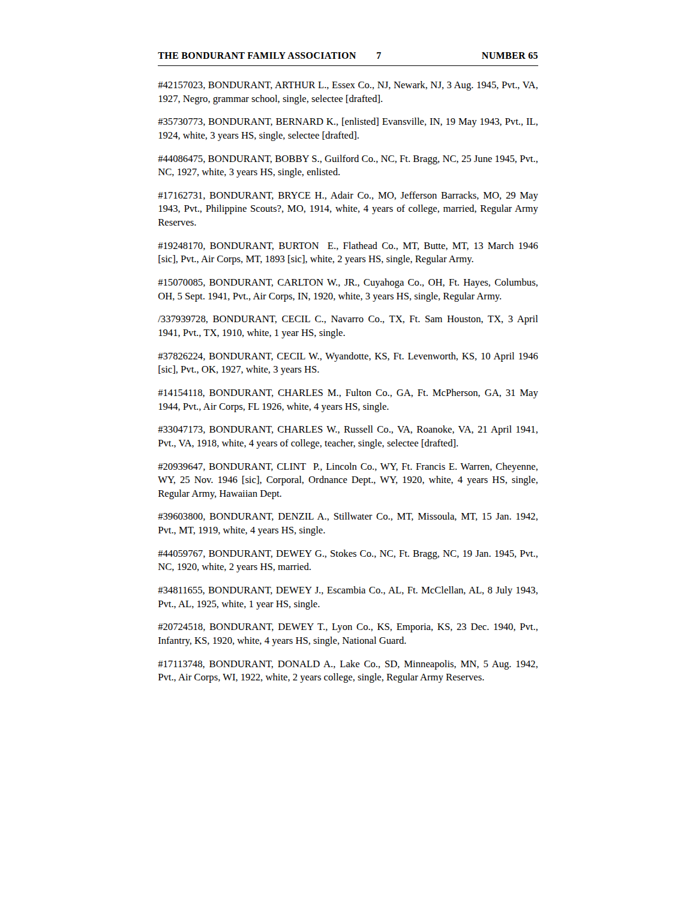The Bondurant Family Association 7 Number 65
#42157023, BONDURANT, ARTHUR L., Essex Co., NJ, Newark, NJ, 3 Aug. 1945, Pvt., VA, 1927, Negro, grammar school, single, selectee [drafted].
#35730773, BONDURANT, BERNARD K., [enlisted] Evansville, IN, 19 May 1943, Pvt., IL, 1924, white, 3 years HS, single, selectee [drafted].
#44086475, BONDURANT, BOBBY S., Guilford Co., NC, Ft. Bragg, NC, 25 June 1945, Pvt., NC, 1927, white, 3 years HS, single, enlisted.
#17162731, BONDURANT, BRYCE H., Adair Co., MO, Jefferson Barracks, MO, 29 May 1943, Pvt., Philippine Scouts?, MO, 1914, white, 4 years of college, married, Regular Army Reserves.
#19248170, BONDURANT, BURTON E., Flathead Co., MT, Butte, MT, 13 March 1946 [sic], Pvt., Air Corps, MT, 1893 [sic], white, 2 years HS, single, Regular Army.
#15070085, BONDURANT, CARLTON W., JR., Cuyahoga Co., OH, Ft. Hayes, Columbus, OH, 5 Sept. 1941, Pvt., Air Corps, IN, 1920, white, 3 years HS, single, Regular Army.
/337939728, BONDURANT, CECIL C., Navarro Co., TX, Ft. Sam Houston, TX, 3 April 1941, Pvt., TX, 1910, white, 1 year HS, single.
#37826224, BONDURANT, CECIL W., Wyandotte, KS, Ft. Levenworth, KS, 10 April 1946 [sic], Pvt., OK, 1927, white, 3 years HS.
#14154118, BONDURANT, CHARLES M., Fulton Co., GA, Ft. McPherson, GA, 31 May 1944, Pvt., Air Corps, FL 1926, white, 4 years HS, single.
#33047173, BONDURANT, CHARLES W., Russell Co., VA, Roanoke, VA, 21 April 1941, Pvt., VA, 1918, white, 4 years of college, teacher, single, selectee [drafted].
#20939647, BONDURANT, CLINT P., Lincoln Co., WY, Ft. Francis E. Warren, Cheyenne, WY, 25 Nov. 1946 [sic], Corporal, Ordnance Dept., WY, 1920, white, 4 years HS, single, Regular Army, Hawaiian Dept.
#39603800, BONDURANT, DENZIL A., Stillwater Co., MT, Missoula, MT, 15 Jan. 1942, Pvt., MT, 1919, white, 4 years HS, single.
#44059767, BONDURANT, DEWEY G., Stokes Co., NC, Ft. Bragg, NC, 19 Jan. 1945, Pvt., NC, 1920, white, 2 years HS, married.
#34811655, BONDURANT, DEWEY J., Escambia Co., AL, Ft. McClellan, AL, 8 July 1943, Pvt., AL, 1925, white, 1 year HS, single.
#20724518, BONDURANT, DEWEY T., Lyon Co., KS, Emporia, KS, 23 Dec. 1940, Pvt., Infantry, KS, 1920, white, 4 years HS, single, National Guard.
#17113748, BONDURANT, DONALD A., Lake Co., SD, Minneapolis, MN, 5 Aug. 1942, Pvt., Air Corps, WI, 1922, white, 2 years college, single, Regular Army Reserves.